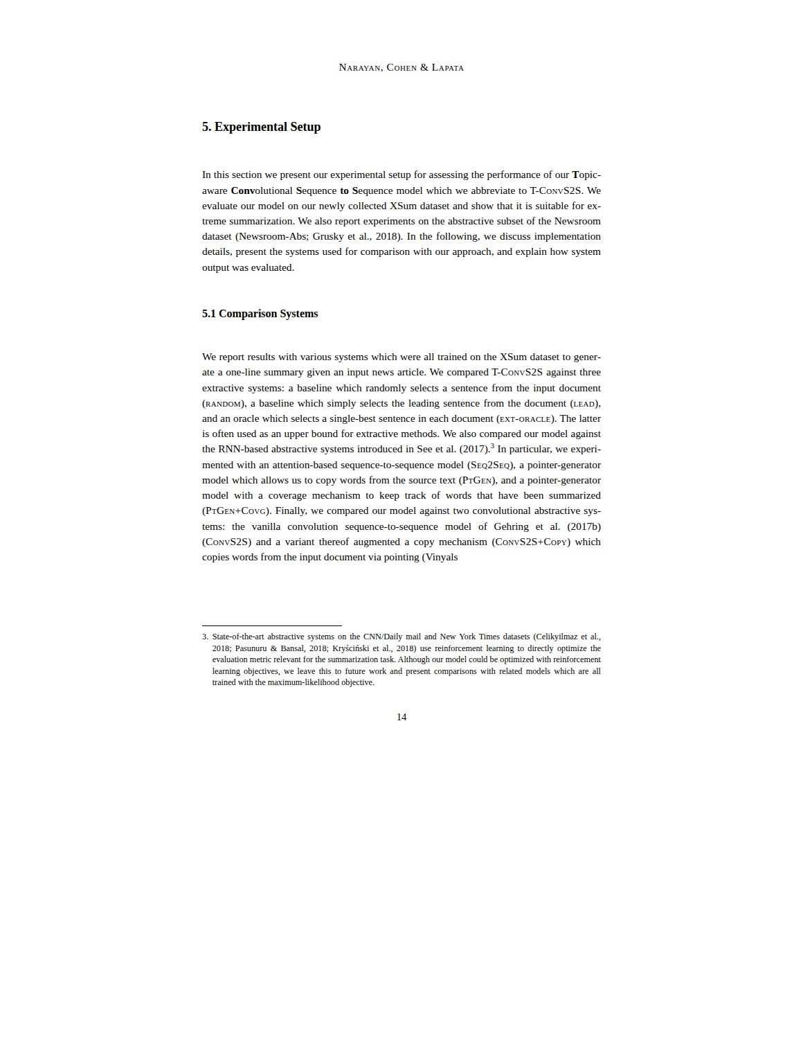Narayan, Cohen & Lapata
5. Experimental Setup
In this section we present our experimental setup for assessing the performance of our Topic-aware Convolutional Sequence to Sequence model which we abbreviate to T-ConvS2S. We evaluate our model on our newly collected XSum dataset and show that it is suitable for extreme summarization. We also report experiments on the abstractive subset of the Newsroom dataset (Newsroom-Abs; Grusky et al., 2018). In the following, we discuss implementation details, present the systems used for comparison with our approach, and explain how system output was evaluated.
5.1 Comparison Systems
We report results with various systems which were all trained on the XSum dataset to generate a one-line summary given an input news article. We compared T-ConvS2S against three extractive systems: a baseline which randomly selects a sentence from the input document (random), a baseline which simply selects the leading sentence from the document (lead), and an oracle which selects a single-best sentence in each document (ext-oracle). The latter is often used as an upper bound for extractive methods. We also compared our model against the RNN-based abstractive systems introduced in See et al. (2017).3 In particular, we experimented with an attention-based sequence-to-sequence model (Seq2Seq), a pointer-generator model which allows us to copy words from the source text (PtGen), and a pointer-generator model with a coverage mechanism to keep track of words that have been summarized (PtGen+Covg). Finally, we compared our model against two convolutional abstractive systems: the vanilla convolution sequence-to-sequence model of Gehring et al. (2017b) (ConvS2S) and a variant thereof augmented a copy mechanism (ConvS2S+Copy) which copies words from the input document via pointing (Vinyals
3. State-of-the-art abstractive systems on the CNN/Daily mail and New York Times datasets (Celikyilmaz et al., 2018; Pasunuru & Bansal, 2018; Kryściński et al., 2018) use reinforcement learning to directly optimize the evaluation metric relevant for the summarization task. Although our model could be optimized with reinforcement learning objectives, we leave this to future work and present comparisons with related models which are all trained with the maximum-likelihood objective.
14